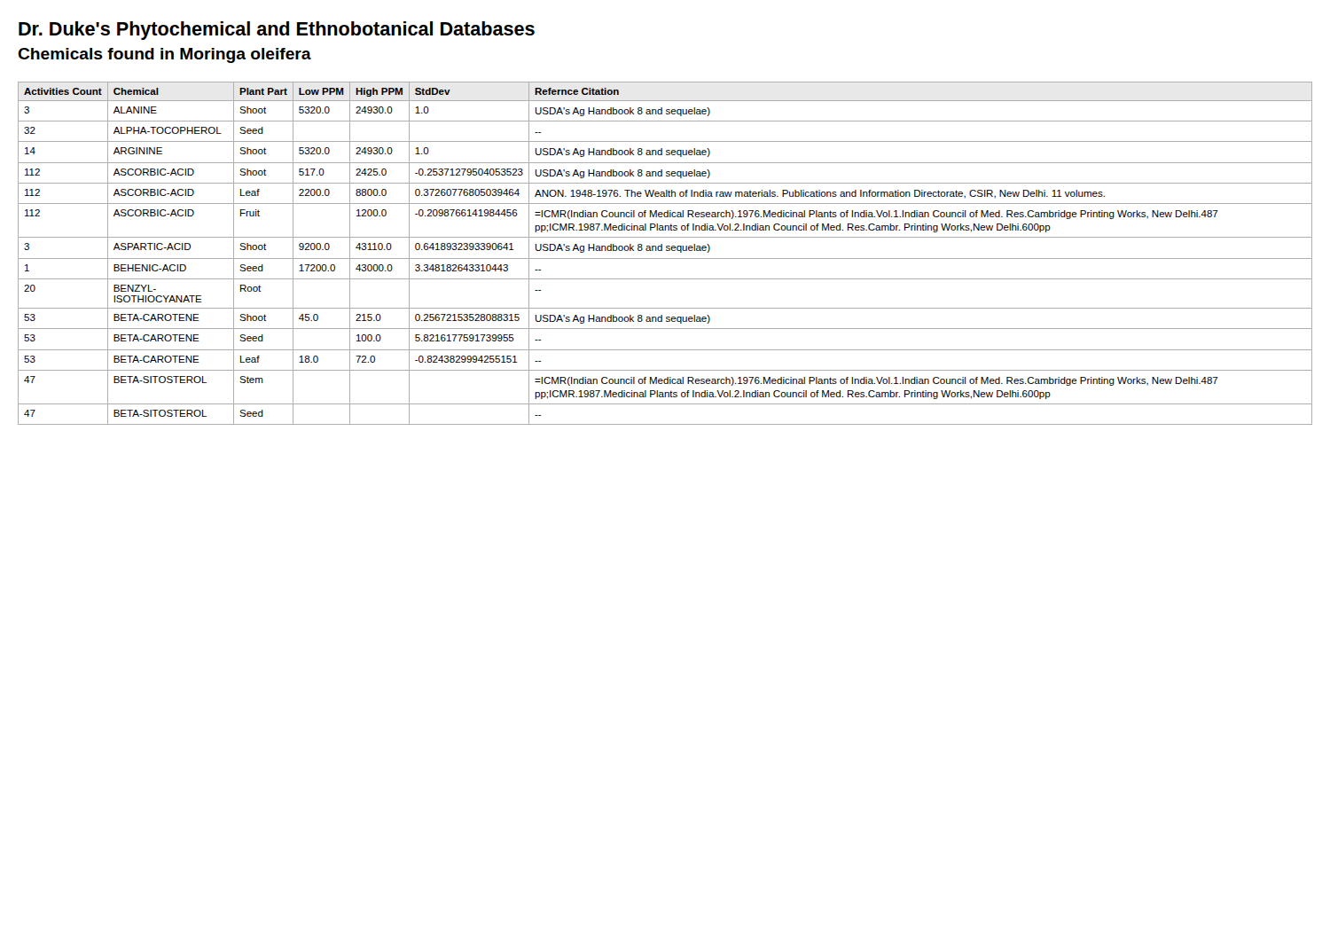Dr. Duke's Phytochemical and Ethnobotanical Databases
Chemicals found in Moringa oleifera
Chemicals found in Moringa oleifera
| Activities Count | Chemical | Plant Part | Low PPM | High PPM | StdDev | Refernce Citation |
| --- | --- | --- | --- | --- | --- | --- |
| 3 | ALANINE | Shoot | 5320.0 | 24930.0 | 1.0 | USDA's Ag Handbook 8 and sequelae) |
| 32 | ALPHA-TOCOPHEROL | Seed | | | | -- |
| 14 | ARGININE | Shoot | 5320.0 | 24930.0 | 1.0 | USDA's Ag Handbook 8 and sequelae) |
| 112 | ASCORBIC-ACID | Shoot | 517.0 | 2425.0 | -0.25371279504053523 | USDA's Ag Handbook 8 and sequelae) |
| 112 | ASCORBIC-ACID | Leaf | 2200.0 | 8800.0 | 0.37260776805039464 | ANON. 1948-1976. The Wealth of India raw materials. Publications and Information Directorate, CSIR, New Delhi. 11 volumes. |
| 112 | ASCORBIC-ACID | Fruit | | 1200.0 | -0.2098766141984456 | =ICMR(Indian Council of Medical Research).1976.Medicinal Plants of India.Vol.1.Indian Council of Med. Res.Cambridge Printing Works, New Delhi.487 pp;ICMR.1987.Medicinal Plants of India.Vol.2.Indian Council of Med. Res.Cambr. Printing Works,New Delhi.600pp |
| 3 | ASPARTIC-ACID | Shoot | 9200.0 | 43110.0 | 0.6418932393390641 | USDA's Ag Handbook 8 and sequelae) |
| 1 | BEHENIC-ACID | Seed | 17200.0 | 43000.0 | 3.348182643310443 | -- |
| 20 | BENZYL-ISOTHIOCYANATE | Root | | | | -- |
| 53 | BETA-CAROTENE | Shoot | 45.0 | 215.0 | 0.25672153528088315 | USDA's Ag Handbook 8 and sequelae) |
| 53 | BETA-CAROTENE | Seed | | 100.0 | 5.8216177591739955 | -- |
| 53 | BETA-CAROTENE | Leaf | 18.0 | 72.0 | -0.8243829994255151 | -- |
| 47 | BETA-SITOSTEROL | Stem | | | | =ICMR(Indian Council of Medical Research).1976.Medicinal Plants of India.Vol.1.Indian Council of Med. Res.Cambridge Printing Works, New Delhi.487 pp;ICMR.1987.Medicinal Plants of India.Vol.2.Indian Council of Med. Res.Cambr. Printing Works,New Delhi.600pp |
| 47 | BETA-SITOSTEROL | Seed | | | | -- |